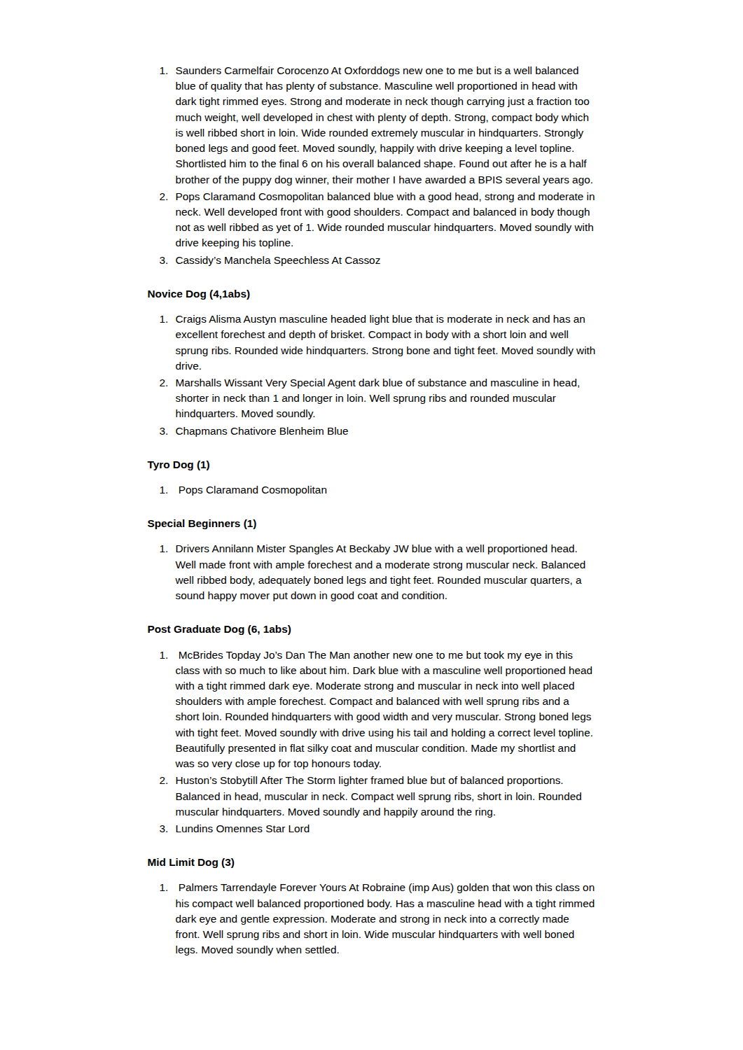Saunders Carmelfair Corocenzo At Oxforddogs new one to me but is a well balanced blue of quality that has plenty of substance. Masculine well proportioned in head with dark tight rimmed eyes. Strong and moderate in neck though carrying just a fraction too much weight, well developed in chest with plenty of depth. Strong, compact body which is well ribbed short in loin. Wide rounded extremely muscular in hindquarters. Strongly boned legs and good feet. Moved soundly, happily with drive keeping a level topline. Shortlisted him to the final 6 on his overall balanced shape. Found out after he is a half brother of the puppy dog winner, their mother I have awarded a BPIS several years ago.
Pops Claramand Cosmopolitan balanced blue with a good head, strong and moderate in neck. Well developed front with good shoulders. Compact and balanced in body though not as well ribbed as yet of 1. Wide rounded muscular hindquarters. Moved soundly with drive keeping his topline.
Cassidy’s Manchela Speechless At Cassoz
Novice Dog (4,1abs)
Craigs Alisma Austyn masculine headed light blue that is moderate in neck and has an excellent forechest and depth of brisket. Compact in body with a short loin and well sprung ribs. Rounded wide hindquarters. Strong bone and tight feet. Moved soundly with drive.
Marshalls Wissant Very Special Agent dark blue of substance and masculine in head, shorter in neck than 1 and longer in loin. Well sprung ribs and rounded muscular hindquarters. Moved soundly.
Chapmans Chativore Blenheim Blue
Tyro Dog (1)
Pops Claramand Cosmopolitan
Special Beginners (1)
Drivers Annilann Mister Spangles At Beckaby JW blue with a well proportioned head. Well made front with ample forechest and a moderate strong muscular neck. Balanced well ribbed body, adequately boned legs and tight feet. Rounded muscular quarters, a sound happy mover put down in good coat and condition.
Post Graduate Dog (6, 1abs)
McBrides Topday Jo’s Dan The Man another new one to me but took my eye in this class with so much to like about him. Dark blue with a masculine well proportioned head with a tight rimmed dark eye. Moderate strong and muscular in neck into well placed shoulders with ample forechest. Compact and balanced with well sprung ribs and a short loin. Rounded hindquarters with good width and very muscular. Strong boned legs with tight feet. Moved soundly with drive using his tail and holding a correct level topline. Beautifully presented in flat silky coat and muscular condition. Made my shortlist and was so very close up for top honours today.
Huston’s Stobytill After The Storm lighter framed blue but of balanced proportions. Balanced in head, muscular in neck. Compact well sprung ribs, short in loin. Rounded muscular hindquarters. Moved soundly and happily around the ring.
Lundins Omennes Star Lord
Mid Limit Dog (3)
Palmers Tarrendayle Forever Yours At Robraine (imp Aus) golden that won this class on his compact well balanced proportioned body. Has a masculine head with a tight rimmed dark eye and gentle expression. Moderate and strong in neck into a correctly made front. Well sprung ribs and short in loin. Wide muscular hindquarters with well boned legs. Moved soundly when settled.